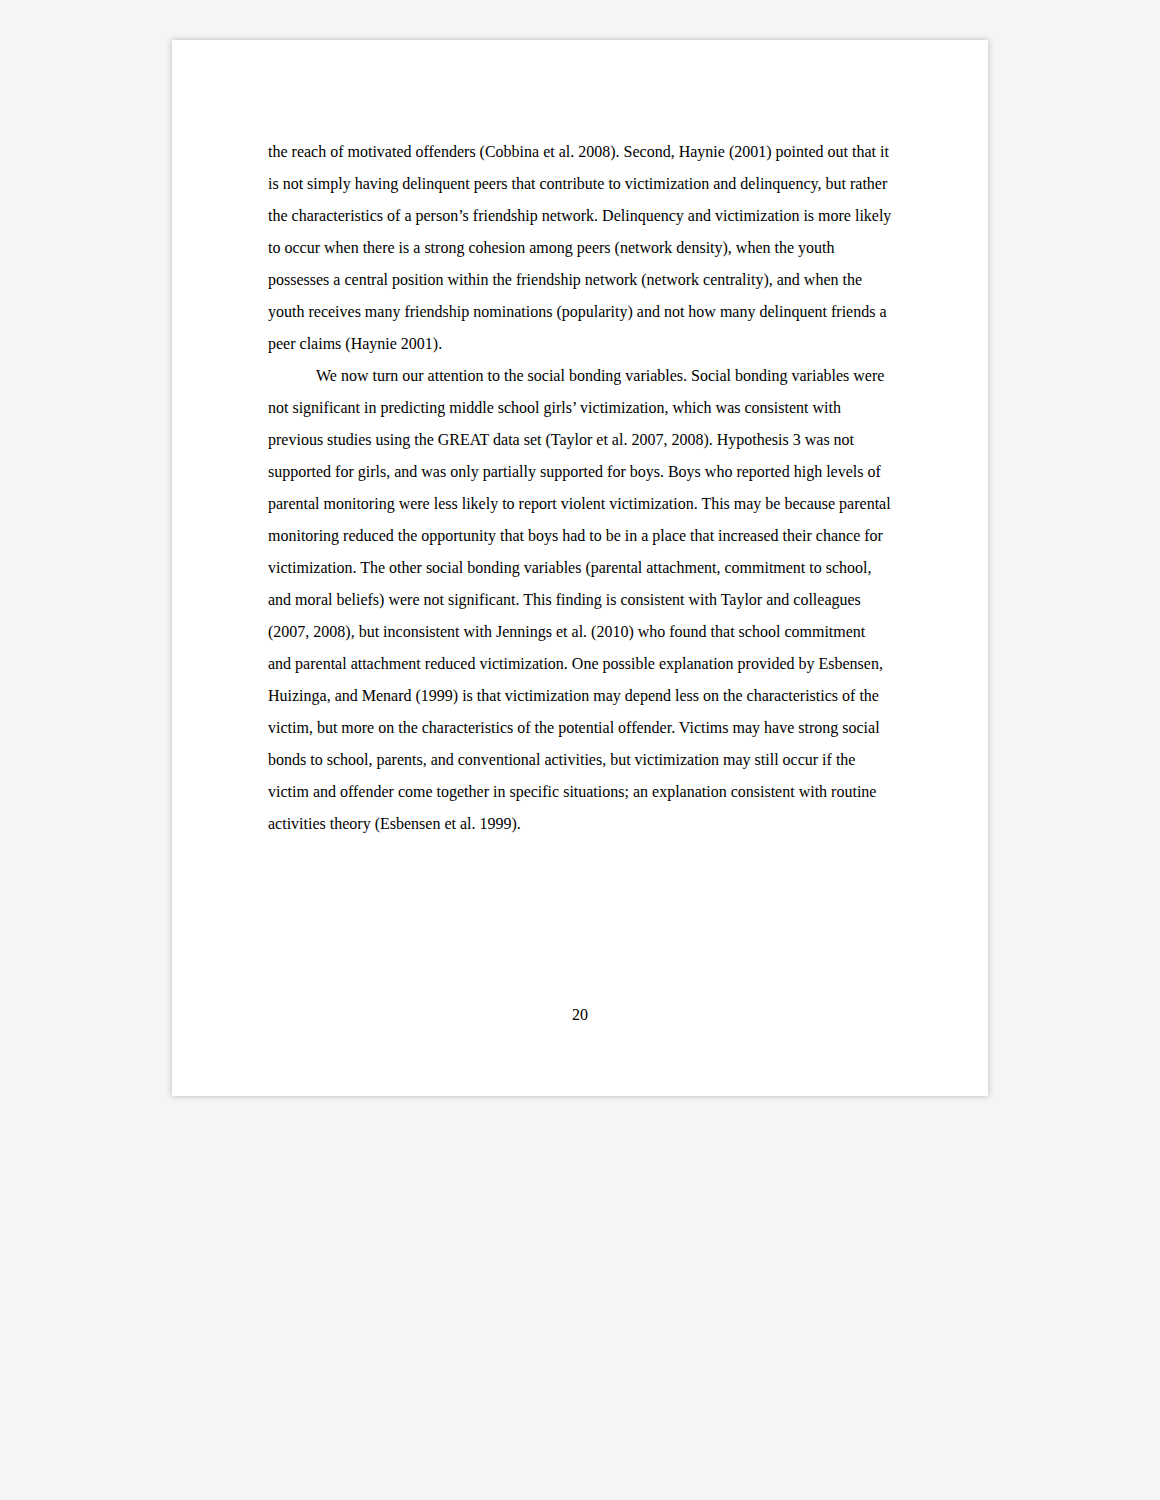the reach of motivated offenders (Cobbina et al. 2008). Second, Haynie (2001) pointed out that it is not simply having delinquent peers that contribute to victimization and delinquency, but rather the characteristics of a person’s friendship network. Delinquency and victimization is more likely to occur when there is a strong cohesion among peers (network density), when the youth possesses a central position within the friendship network (network centrality), and when the youth receives many friendship nominations (popularity) and not how many delinquent friends a peer claims (Haynie 2001).
We now turn our attention to the social bonding variables. Social bonding variables were not significant in predicting middle school girls’ victimization, which was consistent with previous studies using the GREAT data set (Taylor et al. 2007, 2008). Hypothesis 3 was not supported for girls, and was only partially supported for boys. Boys who reported high levels of parental monitoring were less likely to report violent victimization. This may be because parental monitoring reduced the opportunity that boys had to be in a place that increased their chance for victimization. The other social bonding variables (parental attachment, commitment to school, and moral beliefs) were not significant. This finding is consistent with Taylor and colleagues (2007, 2008), but inconsistent with Jennings et al. (2010) who found that school commitment and parental attachment reduced victimization. One possible explanation provided by Esbensen, Huizinga, and Menard (1999) is that victimization may depend less on the characteristics of the victim, but more on the characteristics of the potential offender. Victims may have strong social bonds to school, parents, and conventional activities, but victimization may still occur if the victim and offender come together in specific situations; an explanation consistent with routine activities theory (Esbensen et al. 1999).
20